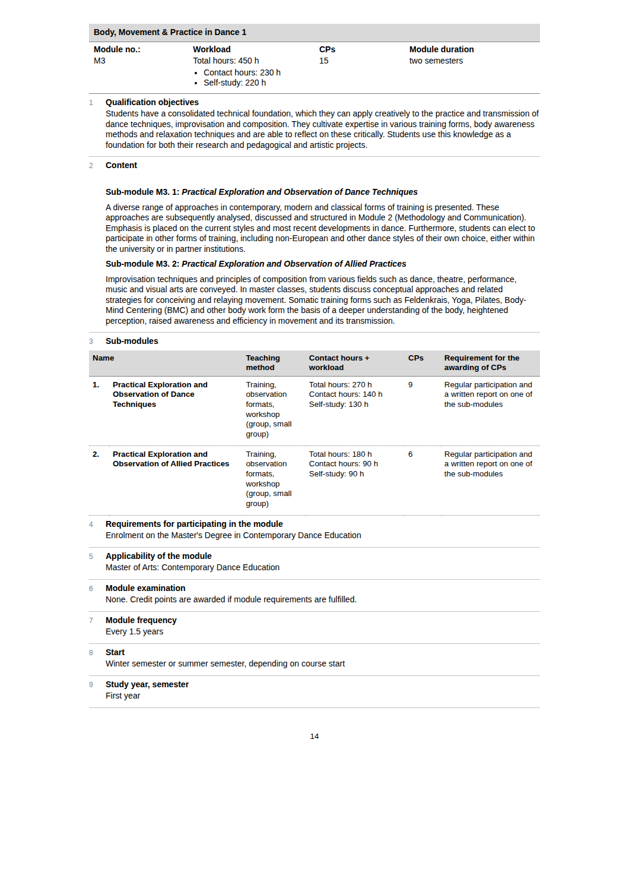Body, Movement & Practice in Dance 1
| Module no.: | Workload | CPs | Module duration |
| M3 | Total hours: 450 h Contact hours: 230 h Self-study: 220 h | 15 | two semesters |
1
Qualification objectives
Students have a consolidated technical foundation, which they can apply creatively to the practice and transmission of dance techniques, improvisation and composition. They cultivate expertise in various training forms, body awareness methods and relaxation techniques and are able to reflect on these critically. Students use this knowledge as a foundation for both their research and pedagogical and artistic projects.
2
Content
Sub-module M3. 1: Practical Exploration and Observation of Dance Techniques
A diverse range of approaches in contemporary, modern and classical forms of training is presented. These approaches are subsequently analysed, discussed and structured in Module 2 (Methodology and Communication). Emphasis is placed on the current styles and most recent developments in dance. Furthermore, students can elect to participate in other forms of training, including non-European and other dance styles of their own choice, either within the university or in partner institutions.
Sub-module M3. 2: Practical Exploration and Observation of Allied Practices
Improvisation techniques and principles of composition from various fields such as dance, theatre, performance, music and visual arts are conveyed. In master classes, students discuss conceptual approaches and related strategies for conceiving and relaying movement. Somatic training forms such as Feldenkrais, Yoga, Pilates, Body-Mind Centering (BMC) and other body work form the basis of a deeper understanding of the body, heightened perception, raised awareness and efficiency in movement and its transmission.
3
Sub-modules
| Name | Teaching method | Contact hours + workload | CPs | Requirement for the awarding of CPs |
| --- | --- | --- | --- | --- |
| 1. | Practical Exploration and Observation of Dance Techniques | Training, observation formats, workshop (group, small group) | Total hours: 270 h Contact hours: 140 h Self-study: 130 h | 9 | Regular participation and a written report on one of the sub-modules |
| 2. | Practical Exploration and Observation of Allied Practices | Training, observation formats, workshop (group, small group) | Total hours: 180 h Contact hours: 90 h Self-study: 90 h | 6 | Regular participation and a written report on one of the sub-modules |
4
Requirements for participating in the module
Enrolment on the Master's Degree in Contemporary Dance Education
5
Applicability of the module
Master of Arts: Contemporary Dance Education
6
Module examination
None. Credit points are awarded if module requirements are fulfilled.
7
Module frequency
Every 1.5 years
8
Start
Winter semester or summer semester, depending on course start
9
Study year, semester
First year
14